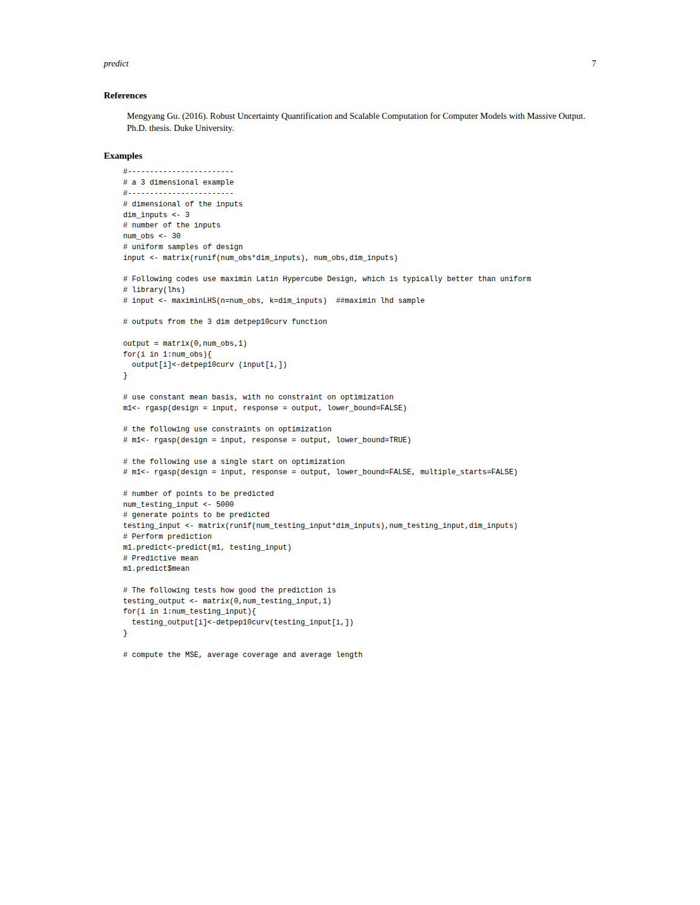predict 7
References
Mengyang Gu. (2016). Robust Uncertainty Quantification and Scalable Computation for Computer Models with Massive Output. Ph.D. thesis. Duke University.
Examples
#------------------------
# a 3 dimensional example
#------------------------
# dimensional of the inputs
dim_inputs <- 3
# number of the inputs
num_obs <- 30
# uniform samples of design
input <- matrix(runif(num_obs*dim_inputs), num_obs,dim_inputs)

# Following codes use maximin Latin Hypercube Design, which is typically better than uniform
# library(lhs)
# input <- maximinLHS(n=num_obs, k=dim_inputs)  ##maximin lhd sample

# outputs from the 3 dim detpep10curv function

output = matrix(0,num_obs,1)
for(i in 1:num_obs){
  output[i]<-detpep10curv (input[i,])
}

# use constant mean basis, with no constraint on optimization
m1<- rgasp(design = input, response = output, lower_bound=FALSE)

# the following use constraints on optimization
# m1<- rgasp(design = input, response = output, lower_bound=TRUE)

# the following use a single start on optimization
# m1<- rgasp(design = input, response = output, lower_bound=FALSE, multiple_starts=FALSE)

# number of points to be predicted
num_testing_input <- 5000
# generate points to be predicted
testing_input <- matrix(runif(num_testing_input*dim_inputs),num_testing_input,dim_inputs)
# Perform prediction
m1.predict<-predict(m1, testing_input)
# Predictive mean
m1.predict$mean

# The following tests how good the prediction is
testing_output <- matrix(0,num_testing_input,1)
for(i in 1:num_testing_input){
  testing_output[i]<-detpep10curv(testing_input[i,])
}

# compute the MSE, average coverage and average length